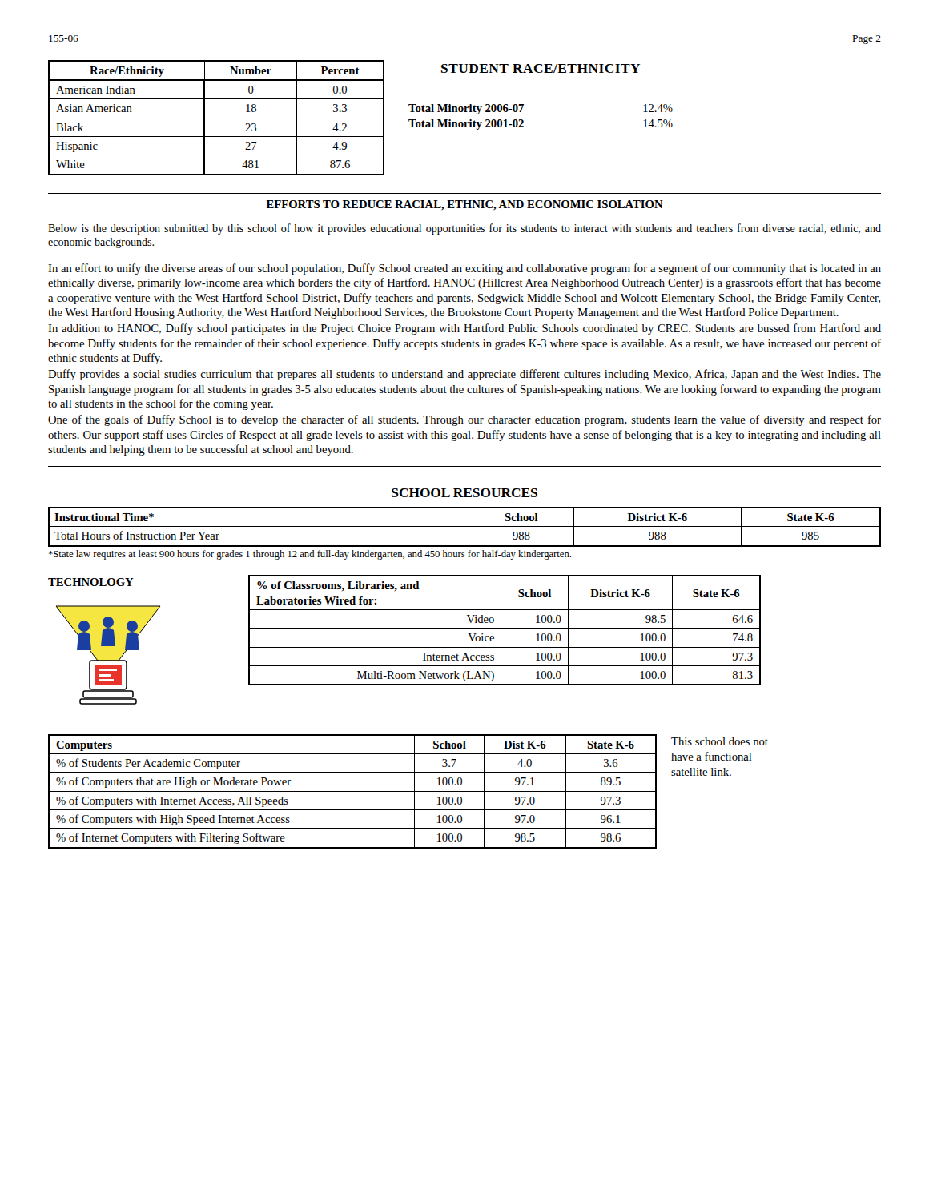155-06
Page 2
| Race/Ethnicity | Number | Percent |
| --- | --- | --- |
| American Indian | 0 | 0.0 |
| Asian American | 18 | 3.3 |
| Black | 23 | 4.2 |
| Hispanic | 27 | 4.9 |
| White | 481 | 87.6 |
STUDENT RACE/ETHNICITY
Total Minority 2006-0712.4%
Total Minority 2001-0214.5%
EFFORTS TO REDUCE RACIAL, ETHNIC, AND ECONOMIC ISOLATION
Below is the description submitted by this school of how it provides educational opportunities for its students to interact with students and teachers from diverse racial, ethnic, and economic backgrounds.
In an effort to unify the diverse areas of our school population, Duffy School created an exciting and collaborative program for a segment of our community that is located in an ethnically diverse, primarily low-income area which borders the city of Hartford. HANOC (Hillcrest Area Neighborhood Outreach Center) is a grassroots effort that has become a cooperative venture with the West Hartford School District, Duffy teachers and parents, Sedgwick Middle School and Wolcott Elementary School, the Bridge Family Center, the West Hartford Housing Authority, the West Hartford Neighborhood Services, the Brookstone Court Property Management and the West Hartford Police Department.
In addition to HANOC, Duffy school participates in the Project Choice Program with Hartford Public Schools coordinated by CREC. Students are bussed from Hartford and become Duffy students for the remainder of their school experience. Duffy accepts students in grades K-3 where space is available. As a result, we have increased our percent of ethnic students at Duffy.
Duffy provides a social studies curriculum that prepares all students to understand and appreciate different cultures including Mexico, Africa, Japan and the West Indies. The Spanish language program for all students in grades 3-5 also educates students about the cultures of Spanish-speaking nations. We are looking forward to expanding the program to all students in the school for the coming year.
One of the goals of Duffy School is to develop the character of all students. Through our character education program, students learn the value of diversity and respect for others. Our support staff uses Circles of Respect at all grade levels to assist with this goal. Duffy students have a sense of belonging that is a key to integrating and including all students and helping them to be successful at school and beyond.
SCHOOL RESOURCES
| Instructional Time* | School | District K-6 | State K-6 |
| --- | --- | --- | --- |
| Total Hours of Instruction Per Year | 988 | 988 | 985 |
*State law requires at least 900 hours for grades 1 through 12 and full-day kindergarten, and 450 hours for half-day kindergarten.
TECHNOLOGY
| % of Classrooms, Libraries, and Laboratories Wired for: | School | District K-6 | State K-6 |
| --- | --- | --- | --- |
| Video | 100.0 | 98.5 | 64.6 |
| Voice | 100.0 | 100.0 | 74.8 |
| Internet Access | 100.0 | 100.0 | 97.3 |
| Multi-Room Network (LAN) | 100.0 | 100.0 | 81.3 |
| Computers | School | Dist K-6 | State K-6 |
| --- | --- | --- | --- |
| % of Students Per Academic Computer | 3.7 | 4.0 | 3.6 |
| % of Computers that are High or Moderate Power | 100.0 | 97.1 | 89.5 |
| % of Computers with Internet Access, All Speeds | 100.0 | 97.0 | 97.3 |
| % of Computers with High Speed Internet Access | 100.0 | 97.0 | 96.1 |
| % of Internet Computers with Filtering Software | 100.0 | 98.5 | 98.6 |
This school does not have a functional satellite link.